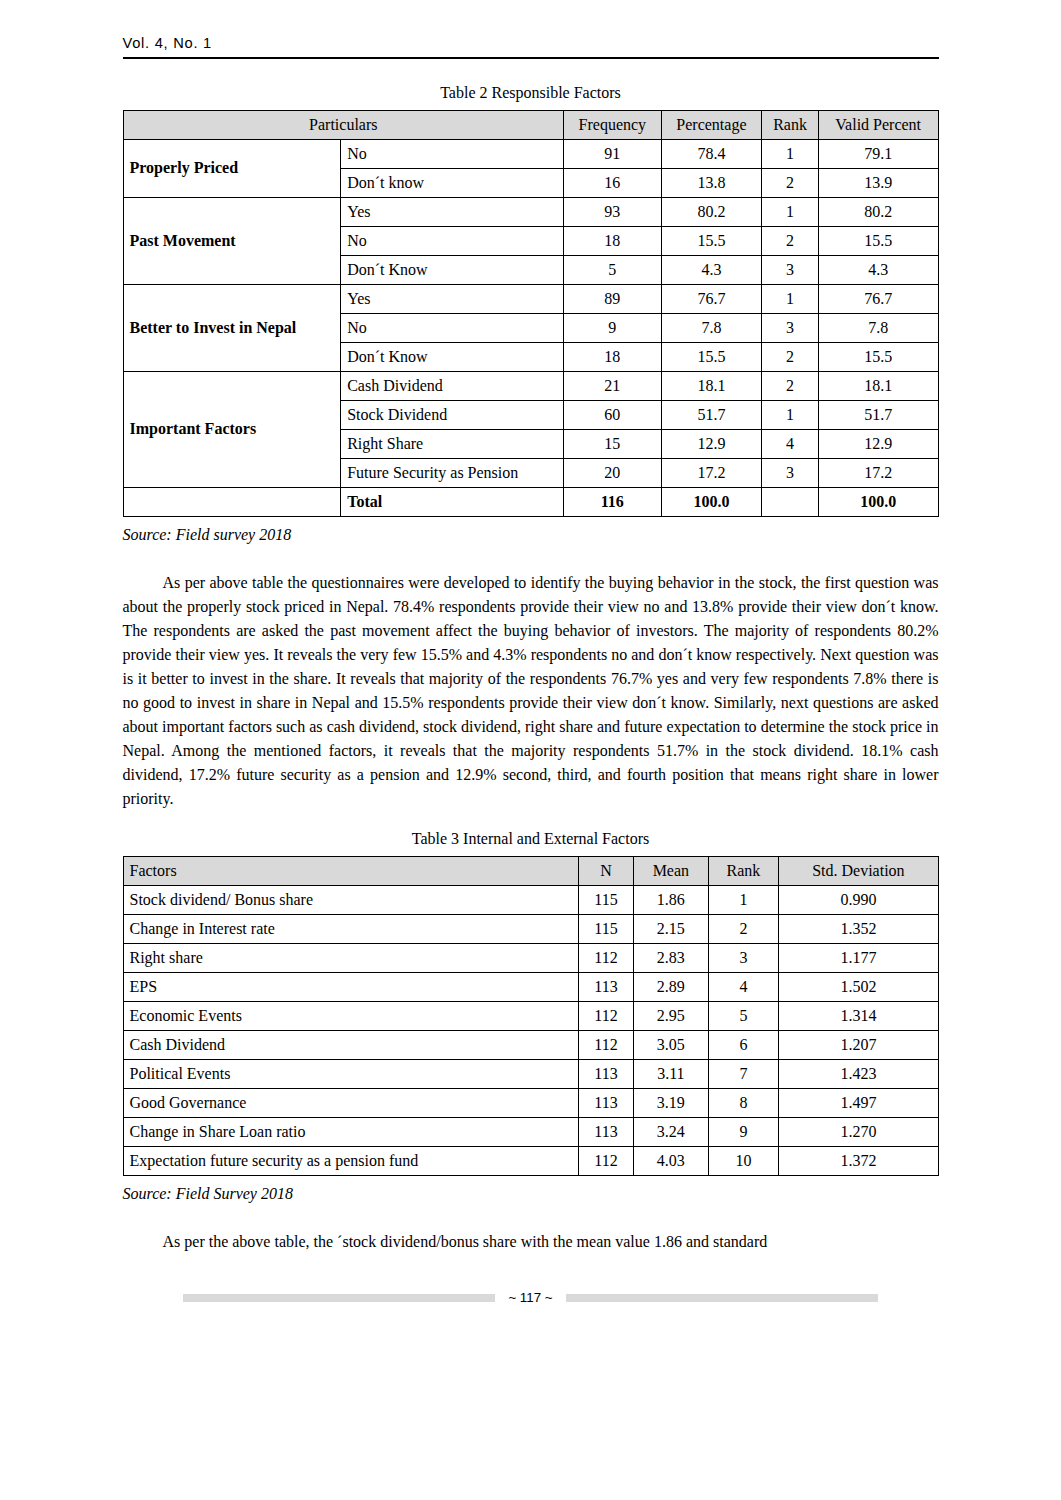Vol. 4, No. 1
Table 2 Responsible Factors
| Particulars | Frequency | Percentage | Rank | Valid Percent |
| --- | --- | --- | --- | --- |
| Properly Priced | No | 91 | 78.4 | 1 | 79.1 |
| Don´t know | 16 | 13.8 | 2 | 13.9 |
| Past Movement | Yes | 93 | 80.2 | 1 | 80.2 |
| No | 18 | 15.5 | 2 | 15.5 |
| Don´t Know | 5 | 4.3 | 3 | 4.3 |
| Better to Invest in Nepal | Yes | 89 | 76.7 | 1 | 76.7 |
| No | 9 | 7.8 | 3 | 7.8 |
| Don´t Know | 18 | 15.5 | 2 | 15.5 |
| Important Factors | Cash Dividend | 21 | 18.1 | 2 | 18.1 |
| Stock Dividend | 60 | 51.7 | 1 | 51.7 |
| Right Share | 15 | 12.9 | 4 | 12.9 |
| Future Security as Pension | 20 | 17.2 | 3 | 17.2 |
| | Total | 116 | 100.0 | | 100.0 |
Source: Field survey 2018
As per above table the questionnaires were developed to identify the buying behavior in the stock, the first question was about the properly stock priced in Nepal. 78.4% respondents provide their view no and 13.8% provide their view don´t know. The respondents are asked the past movement affect the buying behavior of investors. The majority of respondents 80.2% provide their view yes. It reveals the very few 15.5% and 4.3% respondents no and don´t know respectively. Next question was is it better to invest in the share. It reveals that majority of the respondents 76.7% yes and very few respondents 7.8% there is no good to invest in share in Nepal and 15.5% respondents provide their view don´t know. Similarly, next questions are asked about important factors such as cash dividend, stock dividend, right share and future expectation to determine the stock price in Nepal. Among the mentioned factors, it reveals that the majority respondents 51.7% in the stock dividend. 18.1% cash dividend, 17.2% future security as a pension and 12.9% second, third, and fourth position that means right share in lower priority.
Table 3 Internal and External Factors
| Factors | N | Mean | Rank | Std. Deviation |
| --- | --- | --- | --- | --- |
| Stock dividend/ Bonus share | 115 | 1.86 | 1 | 0.990 |
| Change in Interest rate | 115 | 2.15 | 2 | 1.352 |
| Right share | 112 | 2.83 | 3 | 1.177 |
| EPS | 113 | 2.89 | 4 | 1.502 |
| Economic Events | 112 | 2.95 | 5 | 1.314 |
| Cash Dividend | 112 | 3.05 | 6 | 1.207 |
| Political Events | 113 | 3.11 | 7 | 1.423 |
| Good Governance | 113 | 3.19 | 8 | 1.497 |
| Change in Share Loan ratio | 113 | 3.24 | 9 | 1.270 |
| Expectation future security as a pension fund | 112 | 4.03 | 10 | 1.372 |
Source: Field Survey 2018
As per the above table, the ´stock dividend/bonus share with the mean value 1.86 and standard
~ 117 ~